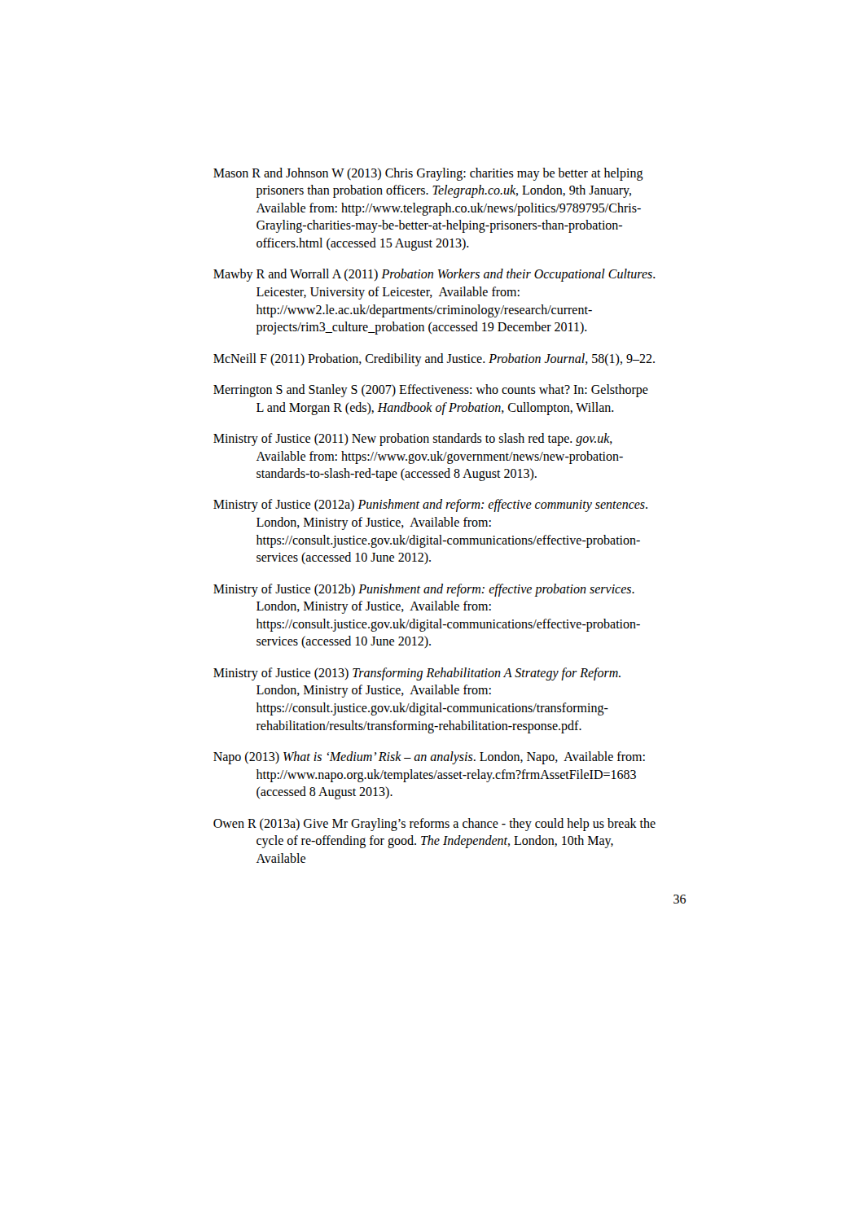Mason R and Johnson W (2013) Chris Grayling: charities may be better at helping prisoners than probation officers. Telegraph.co.uk, London, 9th January, Available from: http://www.telegraph.co.uk/news/politics/9789795/Chris-Grayling-charities-may-be-better-at-helping-prisoners-than-probation-officers.html (accessed 15 August 2013).
Mawby R and Worrall A (2011) Probation Workers and their Occupational Cultures. Leicester, University of Leicester, Available from: http://www2.le.ac.uk/departments/criminology/research/current-projects/rim3_culture_probation (accessed 19 December 2011).
McNeill F (2011) Probation, Credibility and Justice. Probation Journal, 58(1), 9–22.
Merrington S and Stanley S (2007) Effectiveness: who counts what? In: Gelsthorpe L and Morgan R (eds), Handbook of Probation, Cullompton, Willan.
Ministry of Justice (2011) New probation standards to slash red tape. gov.uk, Available from: https://www.gov.uk/government/news/new-probation-standards-to-slash-red-tape (accessed 8 August 2013).
Ministry of Justice (2012a) Punishment and reform: effective community sentences. London, Ministry of Justice, Available from: https://consult.justice.gov.uk/digital-communications/effective-probation-services (accessed 10 June 2012).
Ministry of Justice (2012b) Punishment and reform: effective probation services. London, Ministry of Justice, Available from: https://consult.justice.gov.uk/digital-communications/effective-probation-services (accessed 10 June 2012).
Ministry of Justice (2013) Transforming Rehabilitation A Strategy for Reform. London, Ministry of Justice, Available from: https://consult.justice.gov.uk/digital-communications/transforming-rehabilitation/results/transforming-rehabilitation-response.pdf.
Napo (2013) What is ‘Medium’ Risk – an analysis. London, Napo, Available from: http://www.napo.org.uk/templates/asset-relay.cfm?frmAssetFileID=1683 (accessed 8 August 2013).
Owen R (2013a) Give Mr Grayling’s reforms a chance - they could help us break the cycle of re-offending for good. The Independent, London, 10th May, Available
36